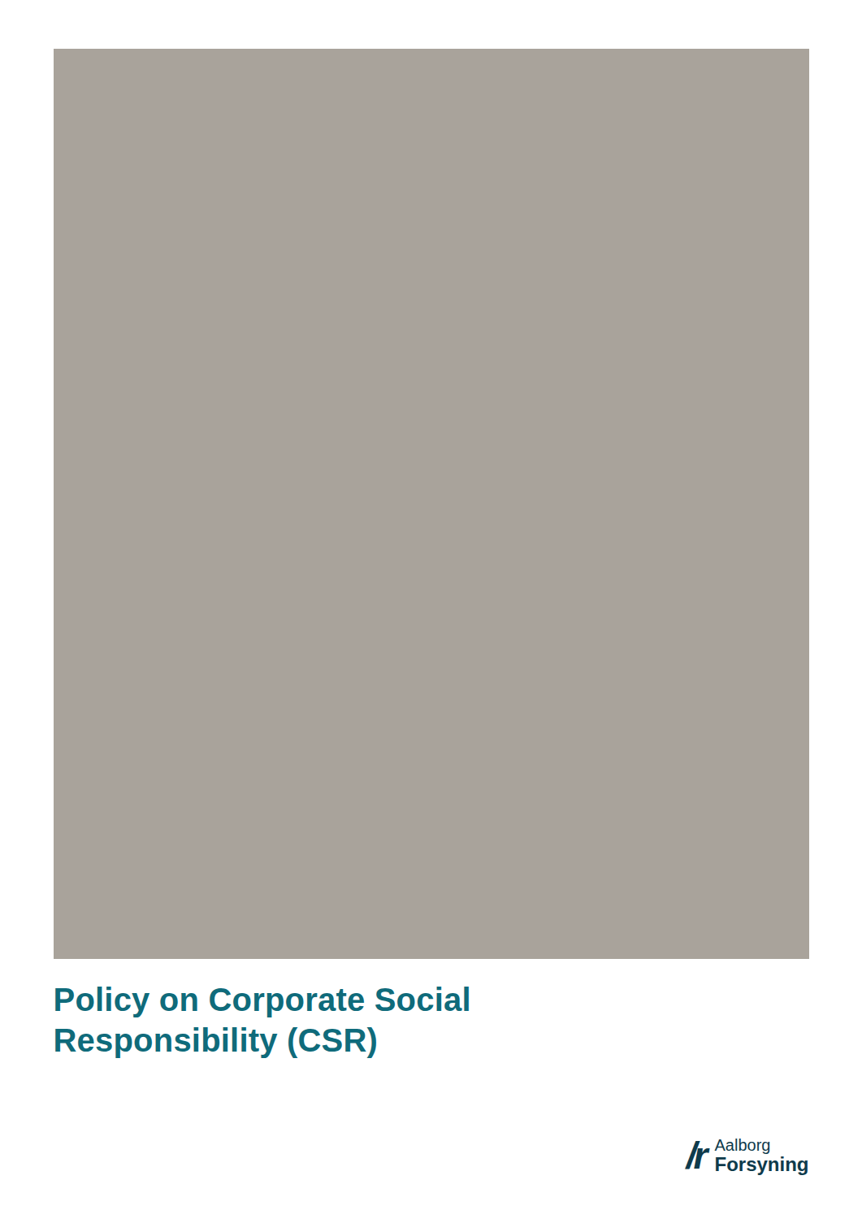Policy on Corporate Social Responsibility (CSR)
/r Aalborg Forsyning